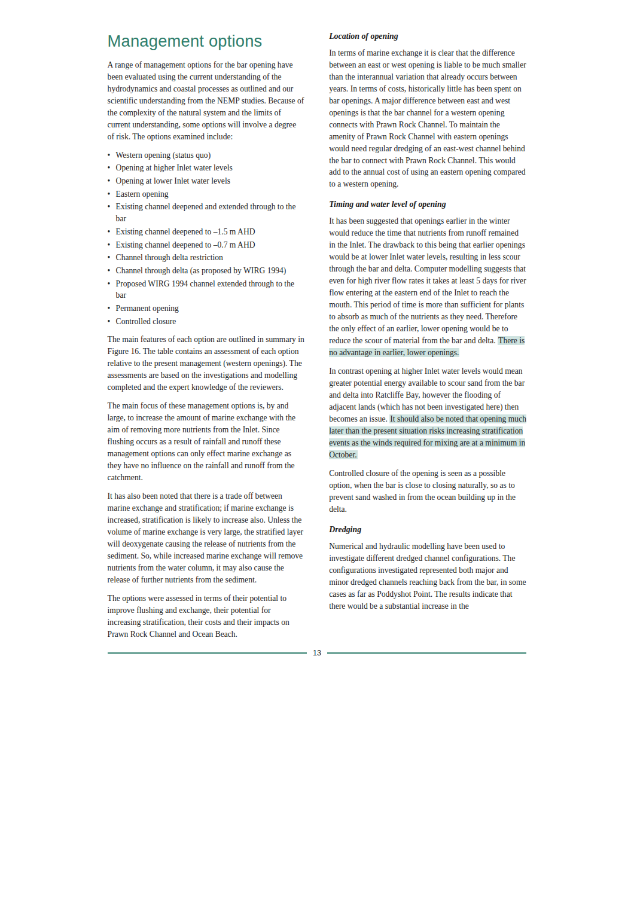Management options
A range of management options for the bar opening have been evaluated using the current understanding of the hydrodynamics and coastal processes as outlined and our scientific understanding from the NEMP studies. Because of the complexity of the natural system and the limits of current understanding, some options will involve a degree of risk. The options examined include:
Western opening (status quo)
Opening at higher Inlet water levels
Opening at lower Inlet water levels
Eastern opening
Existing channel deepened and extended through to the bar
Existing channel deepened to –1.5 m AHD
Existing channel deepened to –0.7 m AHD
Channel through delta restriction
Channel through delta (as proposed by WIRG 1994)
Proposed WIRG 1994 channel extended through to the bar
Permanent opening
Controlled closure
The main features of each option are outlined in summary in Figure 16. The table contains an assessment of each option relative to the present management (western openings). The assessments are based on the investigations and modelling completed and the expert knowledge of the reviewers.
The main focus of these management options is, by and large, to increase the amount of marine exchange with the aim of removing more nutrients from the Inlet. Since flushing occurs as a result of rainfall and runoff these management options can only effect marine exchange as they have no influence on the rainfall and runoff from the catchment.
It has also been noted that there is a trade off between marine exchange and stratification; if marine exchange is increased, stratification is likely to increase also. Unless the volume of marine exchange is very large, the stratified layer will deoxygenate causing the release of nutrients from the sediment. So, while increased marine exchange will remove nutrients from the water column, it may also cause the release of further nutrients from the sediment.
The options were assessed in terms of their potential to improve flushing and exchange, their potential for increasing stratification, their costs and their impacts on Prawn Rock Channel and Ocean Beach.
Location of opening
In terms of marine exchange it is clear that the difference between an east or west opening is liable to be much smaller than the interannual variation that already occurs between years. In terms of costs, historically little has been spent on bar openings. A major difference between east and west openings is that the bar channel for a western opening connects with Prawn Rock Channel. To maintain the amenity of Prawn Rock Channel with eastern openings would need regular dredging of an east-west channel behind the bar to connect with Prawn Rock Channel. This would add to the annual cost of using an eastern opening compared to a western opening.
Timing and water level of opening
It has been suggested that openings earlier in the winter would reduce the time that nutrients from runoff remained in the Inlet. The drawback to this being that earlier openings would be at lower Inlet water levels, resulting in less scour through the bar and delta. Computer modelling suggests that even for high river flow rates it takes at least 5 days for river flow entering at the eastern end of the Inlet to reach the mouth. This period of time is more than sufficient for plants to absorb as much of the nutrients as they need. Therefore the only effect of an earlier, lower opening would be to reduce the scour of material from the bar and delta. There is no advantage in earlier, lower openings.
In contrast opening at higher Inlet water levels would mean greater potential energy available to scour sand from the bar and delta into Ratcliffe Bay, however the flooding of adjacent lands (which has not been investigated here) then becomes an issue. It should also be noted that opening much later than the present situation risks increasing stratification events as the winds required for mixing are at a minimum in October.
Controlled closure of the opening is seen as a possible option, when the bar is close to closing naturally, so as to prevent sand washed in from the ocean building up in the delta.
Dredging
Numerical and hydraulic modelling have been used to investigate different dredged channel configurations. The configurations investigated represented both major and minor dredged channels reaching back from the bar, in some cases as far as Poddyshot Point. The results indicate that there would be a substantial increase in the
13